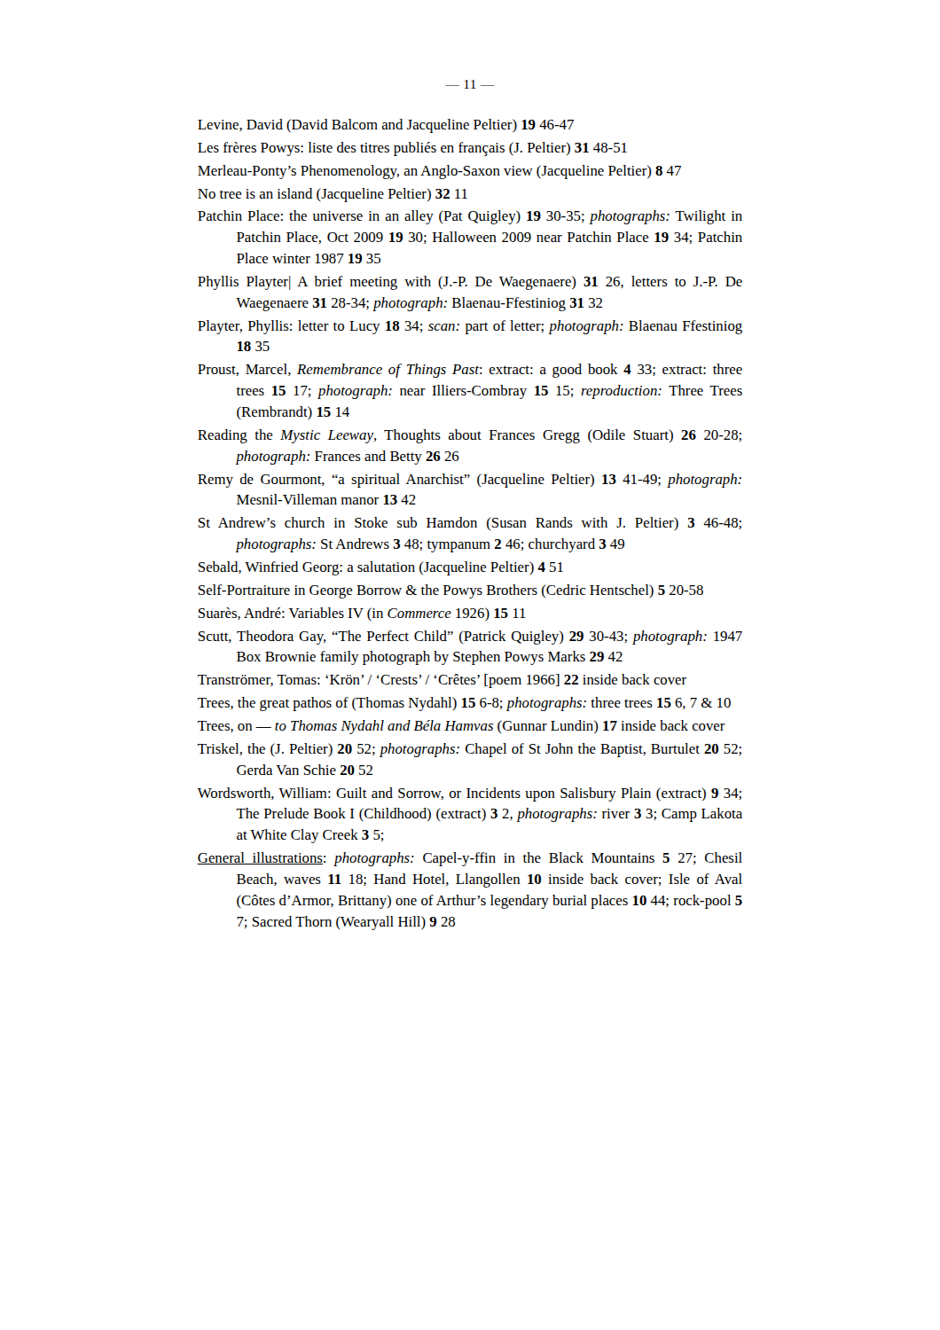— 11 —
Levine, David (David Balcom and Jacqueline Peltier) 19 46-47
Les frères Powys: liste des titres publiés en français (J. Peltier) 31 48-51
Merleau-Ponty’s Phenomenology, an Anglo-Saxon view (Jacqueline Peltier) 8 47
No tree is an island (Jacqueline Peltier) 32 11
Patchin Place: the universe in an alley (Pat Quigley) 19 30-35; photographs: Twilight in Patchin Place, Oct 2009 19 30; Halloween 2009 near Patchin Place 19 34; Patchin Place winter 1987 19 35
Phyllis Playter| A brief meeting with (J.-P. De Waegenaere) 31 26, letters to J.-P. De Waegenaere 31 28-34; photograph: Blaenau-Ffestiniog 31 32
Playter, Phyllis: letter to Lucy 18 34; scan: part of letter; photograph: Blaenau Ffestiniog 18 35
Proust, Marcel, Remembrance of Things Past: extract: a good book 4 33; extract: three trees 15 17; photograph: near Illiers-Combray 15 15; reproduction: Three Trees (Rembrandt) 15 14
Reading the Mystic Leeway, Thoughts about Frances Gregg (Odile Stuart) 26 20-28; photograph: Frances and Betty 26 26
Remy de Gourmont, “a spiritual Anarchist” (Jacqueline Peltier) 13 41-49; photograph: Mesnil-Villeman manor 13 42
St Andrew’s church in Stoke sub Hamdon (Susan Rands with J. Peltier) 3 46-48; photographs: St Andrews 3 48; tympanum 2 46; churchyard 3 49
Sebald, Winfried Georg: a salutation (Jacqueline Peltier) 4 51
Self-Portraiture in George Borrow & the Powys Brothers (Cedric Hentschel) 5 20-58
Suarès, André: Variables IV (in Commerce 1926) 15 11
Scutt, Theodora Gay, “The Perfect Child” (Patrick Quigley) 29 30-43; photograph: 1947 Box Brownie family photograph by Stephen Powys Marks 29 42
Tranströmer, Tomas: ‘Krön’ / ‘Crests’ / ‘Crêtes’ [poem 1966] 22 inside back cover
Trees, the great pathos of (Thomas Nydahl) 15 6-8; photographs: three trees 15 6, 7 & 10
Trees, on — to Thomas Nydahl and Béla Hamvas (Gunnar Lundin) 17 inside back cover
Triskel, the (J. Peltier) 20 52; photographs: Chapel of St John the Baptist, Burtulet 20 52; Gerda Van Schie 20 52
Wordsworth, William: Guilt and Sorrow, or Incidents upon Salisbury Plain (extract) 9 34; The Prelude Book I (Childhood) (extract) 3 2, photographs: river 3 3; Camp Lakota at White Clay Creek 3 5;
General illustrations: photographs: Capel-y-ffin in the Black Mountains 5 27; Chesil Beach, waves 11 18; Hand Hotel, Llangollen 10 inside back cover; Isle of Aval (Côtes d’Armor, Brittany) one of Arthur’s legendary burial places 10 44; rock-pool 5 7; Sacred Thorn (Wearyall Hill) 9 28